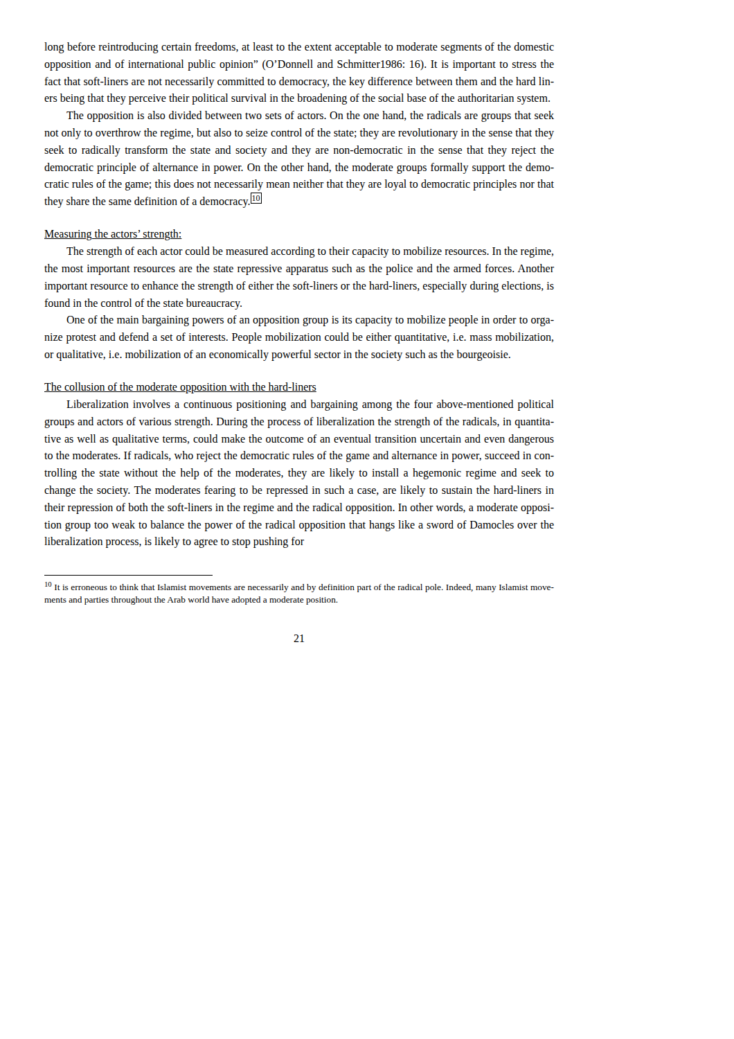long before reintroducing certain freedoms, at least to the extent acceptable to moderate segments of the domestic opposition and of international public opinion” (O’Donnell and Schmitter1986: 16). It is important to stress the fact that soft-liners are not necessarily committed to democracy, the key difference between them and the hard liners being that they perceive their political survival in the broadening of the social base of the authoritarian system.
The opposition is also divided between two sets of actors. On the one hand, the radicals are groups that seek not only to overthrow the regime, but also to seize control of the state; they are revolutionary in the sense that they seek to radically transform the state and society and they are non-democratic in the sense that they reject the democratic principle of alternance in power. On the other hand, the moderate groups formally support the democratic rules of the game; this does not necessarily mean neither that they are loyal to democratic principles nor that they share the same definition of a democracy.10
Measuring the actors’ strength:
The strength of each actor could be measured according to their capacity to mobilize resources. In the regime, the most important resources are the state repressive apparatus such as the police and the armed forces. Another important resource to enhance the strength of either the soft-liners or the hard-liners, especially during elections, is found in the control of the state bureaucracy.
One of the main bargaining powers of an opposition group is its capacity to mobilize people in order to organize protest and defend a set of interests. People mobilization could be either quantitative, i.e. mass mobilization, or qualitative, i.e. mobilization of an economically powerful sector in the society such as the bourgeoisie.
The collusion of the moderate opposition with the hard-liners
Liberalization involves a continuous positioning and bargaining among the four above-mentioned political groups and actors of various strength. During the process of liberalization the strength of the radicals, in quantitative as well as qualitative terms, could make the outcome of an eventual transition uncertain and even dangerous to the moderates. If radicals, who reject the democratic rules of the game and alternance in power, succeed in controlling the state without the help of the moderates, they are likely to install a hegemonic regime and seek to change the society. The moderates fearing to be repressed in such a case, are likely to sustain the hard-liners in their repression of both the soft-liners in the regime and the radical opposition. In other words, a moderate opposition group too weak to balance the power of the radical opposition that hangs like a sword of Damocles over the liberalization process, is likely to agree to stop pushing for
10 It is erroneous to think that Islamist movements are necessarily and by definition part of the radical pole. Indeed, many Islamist movements and parties throughout the Arab world have adopted a moderate position.
21